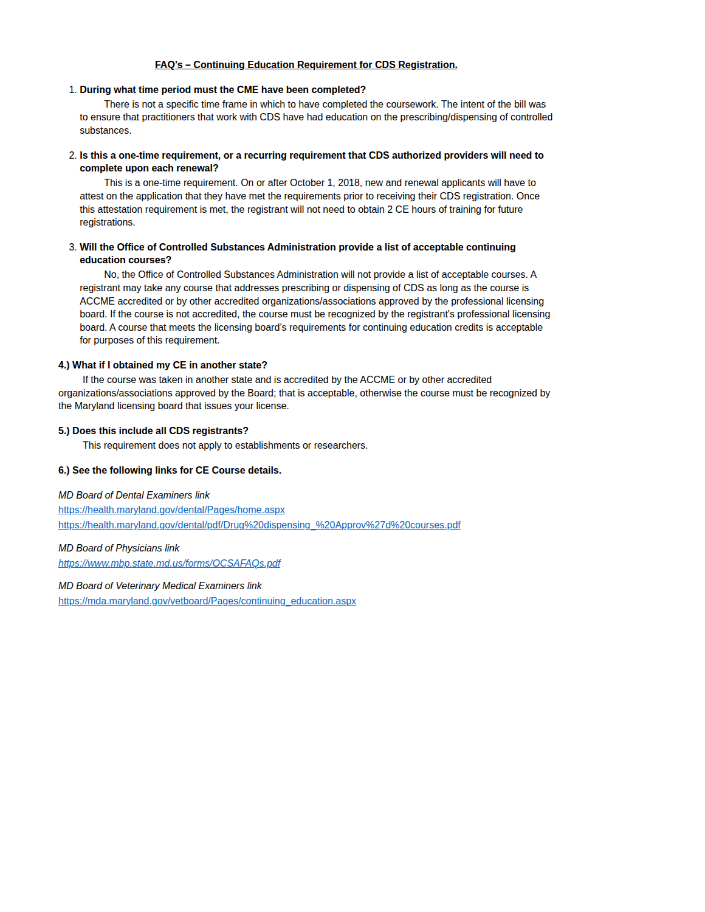FAQ’s – Continuing Education Requirement for CDS Registration.
During what time period must the CME have been completed?
There is not a specific time frame in which to have completed the coursework. The intent of the bill was to ensure that practitioners that work with CDS have had education on the prescribing/dispensing of controlled substances.
Is this a one-time requirement, or a recurring requirement that CDS authorized providers will need to complete upon each renewal?
This is a one-time requirement. On or after October 1, 2018, new and renewal applicants will have to attest on the application that they have met the requirements prior to receiving their CDS registration. Once this attestation requirement is met, the registrant will not need to obtain 2 CE hours of training for future registrations.
Will the Office of Controlled Substances Administration provide a list of acceptable continuing education courses?
No, the Office of Controlled Substances Administration will not provide a list of acceptable courses. A registrant may take any course that addresses prescribing or dispensing of CDS as long as the course is ACCME accredited or by other accredited organizations/associations approved by the professional licensing board. If the course is not accredited, the course must be recognized by the registrant's professional licensing board. A course that meets the licensing board’s requirements for continuing education credits is acceptable for purposes of this requirement.
4.) What if I obtained my CE in another state?
If the course was taken in another state and is accredited by the ACCME or by other accredited organizations/associations approved by the Board; that is acceptable, otherwise the course must be recognized by the Maryland licensing board that issues your license.
5.) Does this include all CDS registrants?
This requirement does not apply to establishments or researchers.
6.) See the following links for CE Course details.
MD Board of Dental Examiners link
https://health.maryland.gov/dental/Pages/home.aspx
https://health.maryland.gov/dental/pdf/Drug%20dispensing_%20Approv%27d%20courses.pdf
MD Board of Physicians link
https://www.mbp.state.md.us/forms/OCSAFAQs.pdf
MD Board of Veterinary Medical Examiners link
https://mda.maryland.gov/vetboard/Pages/continuing_education.aspx